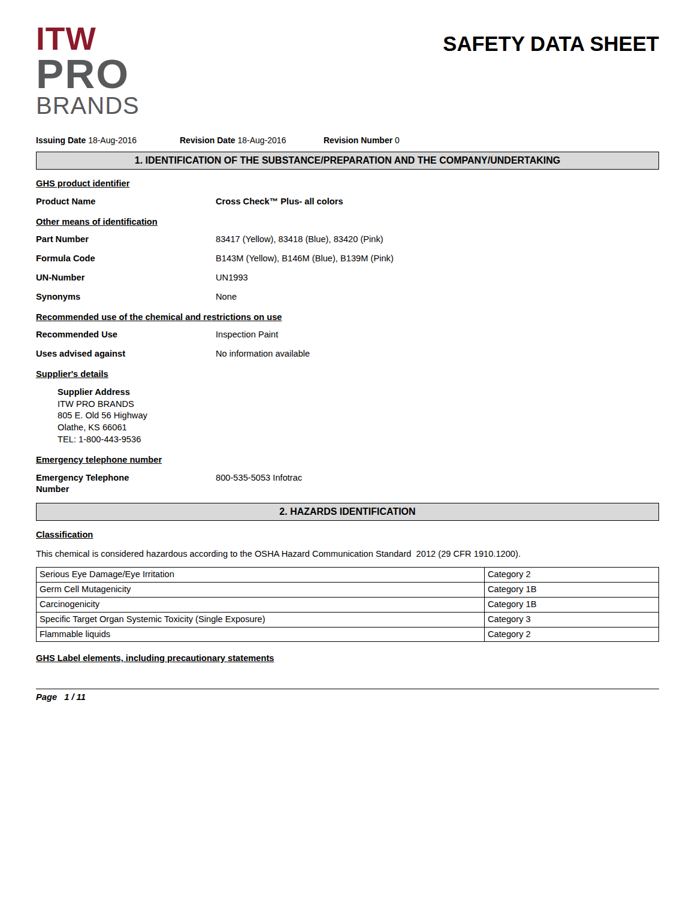ITW
PRO
BRANDS
SAFETY DATA SHEET
Issuing Date 18-Aug-2016
Revision Date 18-Aug-2016
Revision Number 0
1. IDENTIFICATION OF THE SUBSTANCE/PREPARATION AND THE COMPANY/UNDERTAKING
GHS product identifier
Product Name
Cross Check™ Plus- all colors
Other means of identification
Part Number
83417 (Yellow), 83418 (Blue), 83420 (Pink)
Formula Code
B143M (Yellow), B146M (Blue), B139M (Pink)
UN-Number
UN1993
Synonyms
None
Recommended use of the chemical and restrictions on use
Recommended Use
Inspection Paint
Uses advised against
No information available
Supplier's details
Supplier Address
ITW PRO BRANDS
805 E. Old 56 Highway
Olathe, KS 66061
TEL: 1-800-443-9536
Emergency telephone number
Emergency Telephone
Number
800-535-5053 Infotrac
2. HAZARDS IDENTIFICATION
Classification
This chemical is considered hazardous according to the OSHA Hazard Communication Standard 2012 (29 CFR 1910.1200).
| Serious Eye Damage/Eye Irritation | Category 2 |
| Germ Cell Mutagenicity | Category 1B |
| Carcinogenicity | Category 1B |
| Specific Target Organ Systemic Toxicity (Single Exposure) | Category 3 |
| Flammable liquids | Category 2 |
GHS Label elements, including precautionary statements
Page 1 / 11